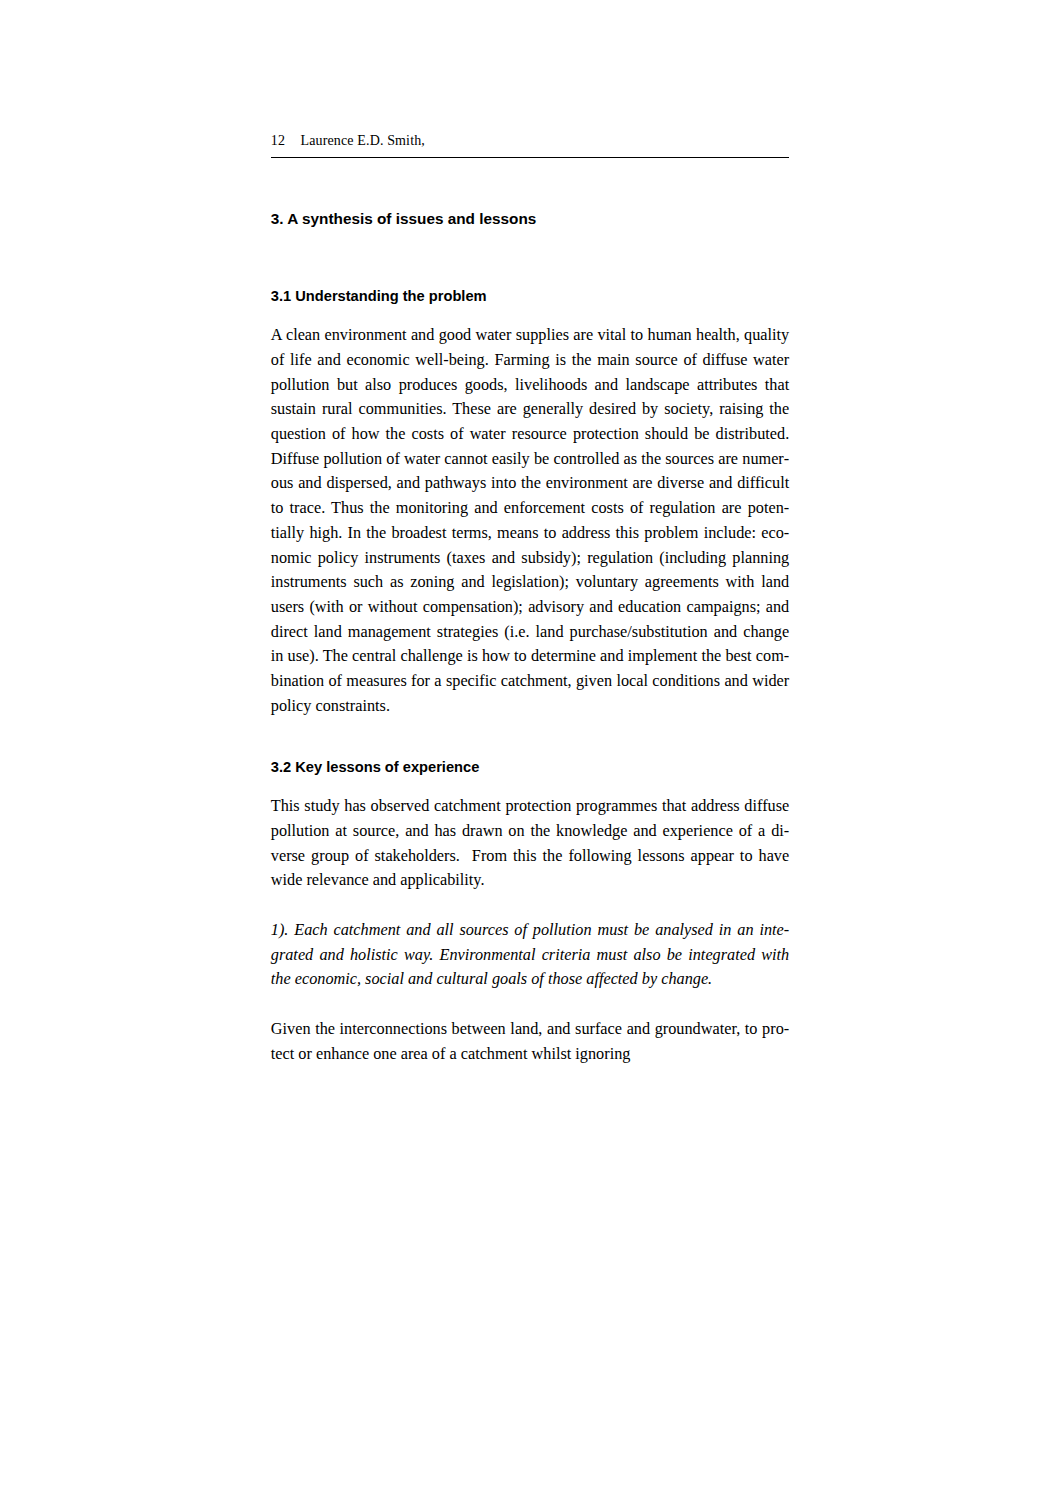12 Laurence E.D. Smith,
3. A synthesis of issues and lessons
3.1 Understanding the problem
A clean environment and good water supplies are vital to human health, quality of life and economic well-being. Farming is the main source of diffuse water pollution but also produces goods, livelihoods and landscape attributes that sustain rural communities. These are generally desired by society, raising the question of how the costs of water resource protection should be distributed. Diffuse pollution of water cannot easily be controlled as the sources are numerous and dispersed, and pathways into the environment are diverse and difficult to trace. Thus the monitoring and enforcement costs of regulation are potentially high. In the broadest terms, means to address this problem include: economic policy instruments (taxes and subsidy); regulation (including planning instruments such as zoning and legislation); voluntary agreements with land users (with or without compensation); advisory and education campaigns; and direct land management strategies (i.e. land purchase/substitution and change in use). The central challenge is how to determine and implement the best combination of measures for a specific catchment, given local conditions and wider policy constraints.
3.2 Key lessons of experience
This study has observed catchment protection programmes that address diffuse pollution at source, and has drawn on the knowledge and experience of a diverse group of stakeholders. From this the following lessons appear to have wide relevance and applicability.
1). Each catchment and all sources of pollution must be analysed in an integrated and holistic way. Environmental criteria must also be integrated with the economic, social and cultural goals of those affected by change.
Given the interconnections between land, and surface and groundwater, to protect or enhance one area of a catchment whilst ignoring